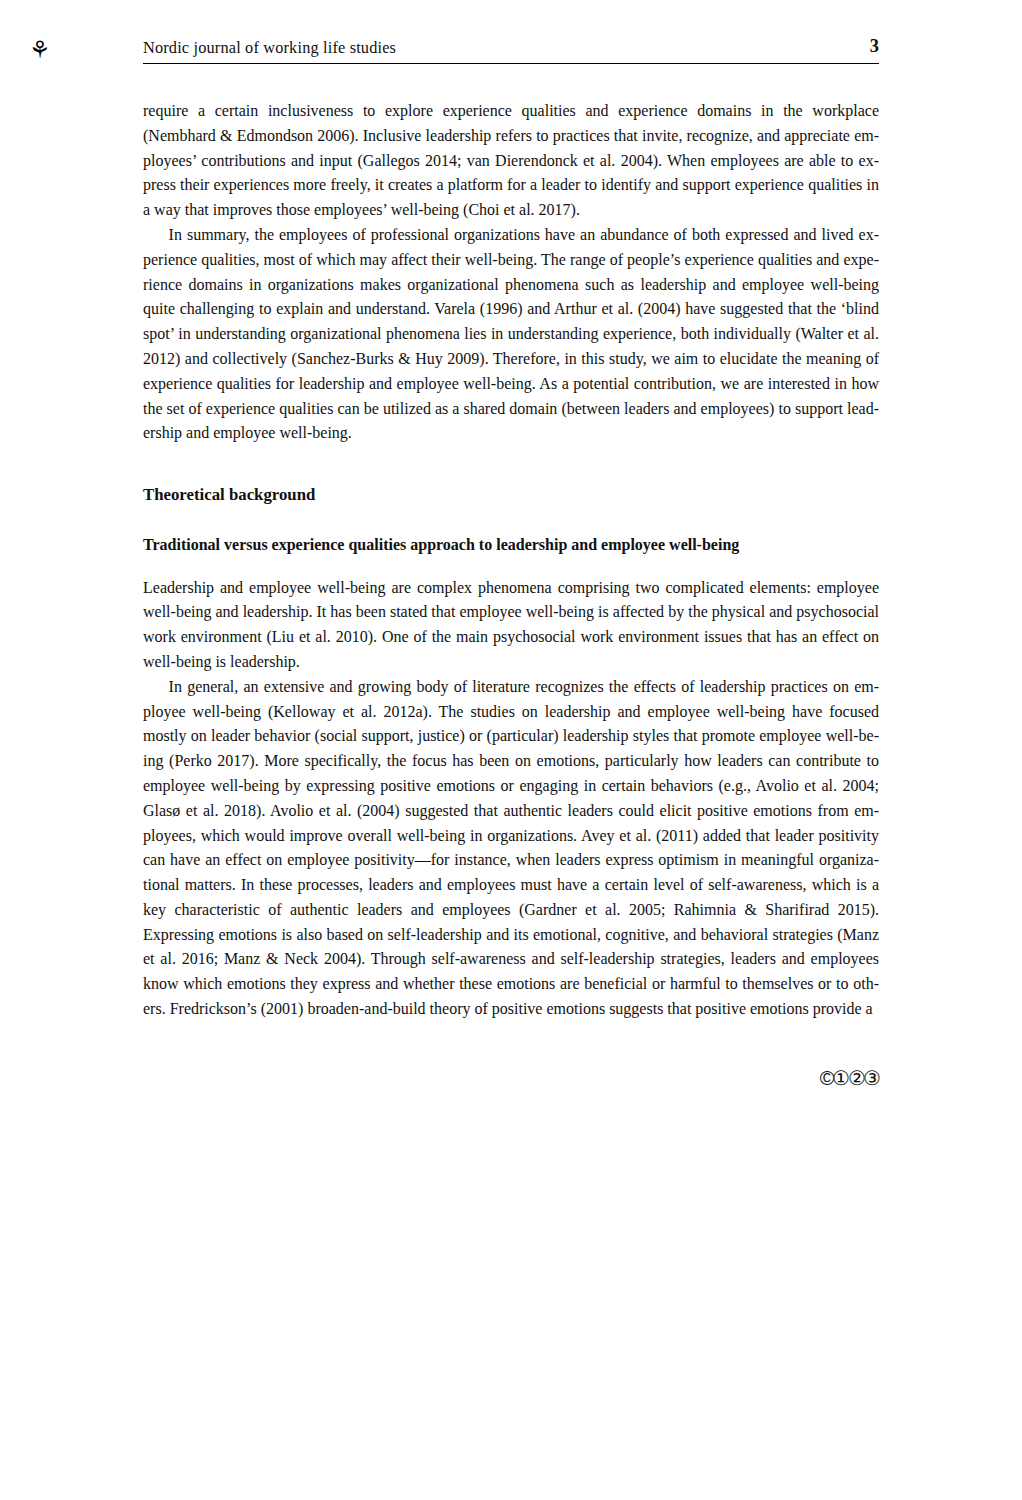⚘
Nordic journal of working life studies
3
require a certain inclusiveness to explore experience qualities and experience domains in the workplace (Nembhard & Edmondson 2006). Inclusive leadership refers to practices that invite, recognize, and appreciate employees’ contributions and input (Gallegos 2014; van Dierendonck et al. 2004). When employees are able to express their experiences more freely, it creates a platform for a leader to identify and support experience qualities in a way that improves those employees’ well-being (Choi et al. 2017).
In summary, the employees of professional organizations have an abundance of both expressed and lived experience qualities, most of which may affect their well-being. The range of people’s experience qualities and experience domains in organizations makes organizational phenomena such as leadership and employee well-being quite challenging to explain and understand. Varela (1996) and Arthur et al. (2004) have suggested that the ‘blind spot’ in understanding organizational phenomena lies in understanding experience, both individually (Walter et al. 2012) and collectively (Sanchez-Burks & Huy 2009). Therefore, in this study, we aim to elucidate the meaning of experience qualities for leadership and employee well-being. As a potential contribution, we are interested in how the set of experience qualities can be utilized as a shared domain (between leaders and employees) to support leadership and employee well-being.
Theoretical background
Traditional versus experience qualities approach to leadership and employee well-being
Leadership and employee well-being are complex phenomena comprising two complicated elements: employee well-being and leadership. It has been stated that employee well-being is affected by the physical and psychosocial work environment (Liu et al. 2010). One of the main psychosocial work environment issues that has an effect on well-being is leadership.
In general, an extensive and growing body of literature recognizes the effects of leadership practices on employee well-being (Kelloway et al. 2012a). The studies on leadership and employee well-being have focused mostly on leader behavior (social support, justice) or (particular) leadership styles that promote employee well-being (Perko 2017). More specifically, the focus has been on emotions, particularly how leaders can contribute to employee well-being by expressing positive emotions or engaging in certain behaviors (e.g., Avolio et al. 2004; Glasø et al. 2018). Avolio et al. (2004) suggested that authentic leaders could elicit positive emotions from employees, which would improve overall well-being in organizations. Avey et al. (2011) added that leader positivity can have an effect on employee positivity—for instance, when leaders express optimism in meaningful organizational matters. In these processes, leaders and employees must have a certain level of self-awareness, which is a key characteristic of authentic leaders and employees (Gardner et al. 2005; Rahimnia & Sharifirad 2015). Expressing emotions is also based on self-leadership and its emotional, cognitive, and behavioral strategies (Manz et al. 2016; Manz & Neck 2004). Through self-awareness and self-leadership strategies, leaders and employees know which emotions they express and whether these emotions are beneficial or harmful to themselves or to others. Fredrickson’s (2001) broaden-and-build theory of positive emotions suggests that positive emotions provide a
©①②③